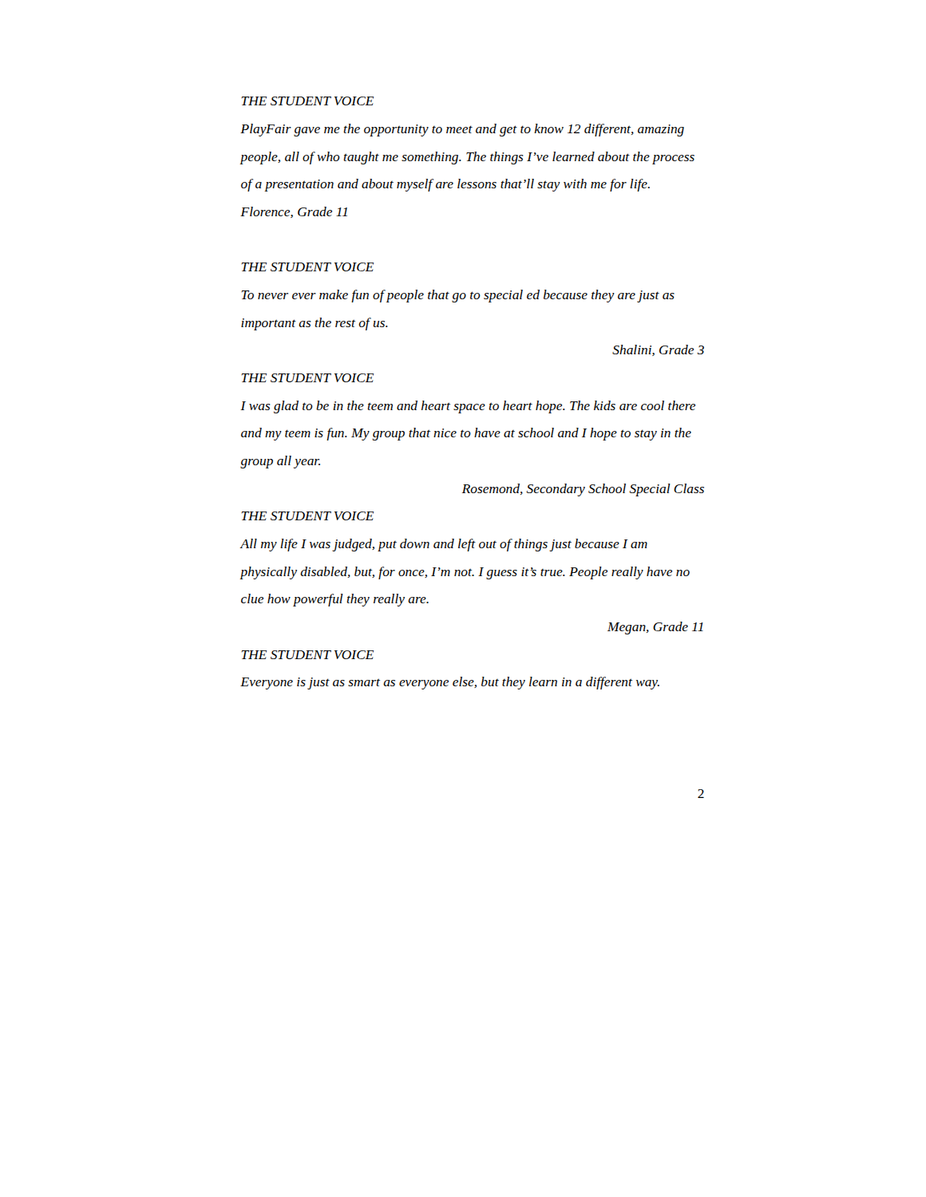THE STUDENT VOICE
PlayFair gave me the opportunity to meet and get to know 12 different, amazing people, all of who taught me something. The things I’ve learned about the process of a presentation and about myself are lessons that’ll stay with me for life.
Florence, Grade 11
THE STUDENT VOICE
To never ever make fun of people that go to special ed because they are just as important as the rest of us.
Shalini, Grade 3
THE STUDENT VOICE
I was glad to be in the teem and heart space to heart hope. The kids are cool there and my teem is fun. My group that nice to have at school and I hope to stay in the group all year.
Rosemond, Secondary School Special Class
THE STUDENT VOICE
All my life I was judged, put down and left out of things just because I am physically disabled, but, for once, I’m not. I guess it’s true. People really have no clue how powerful they really are.
Megan, Grade 11
THE STUDENT VOICE
Everyone is just as smart as everyone else, but they learn in a different way.
2